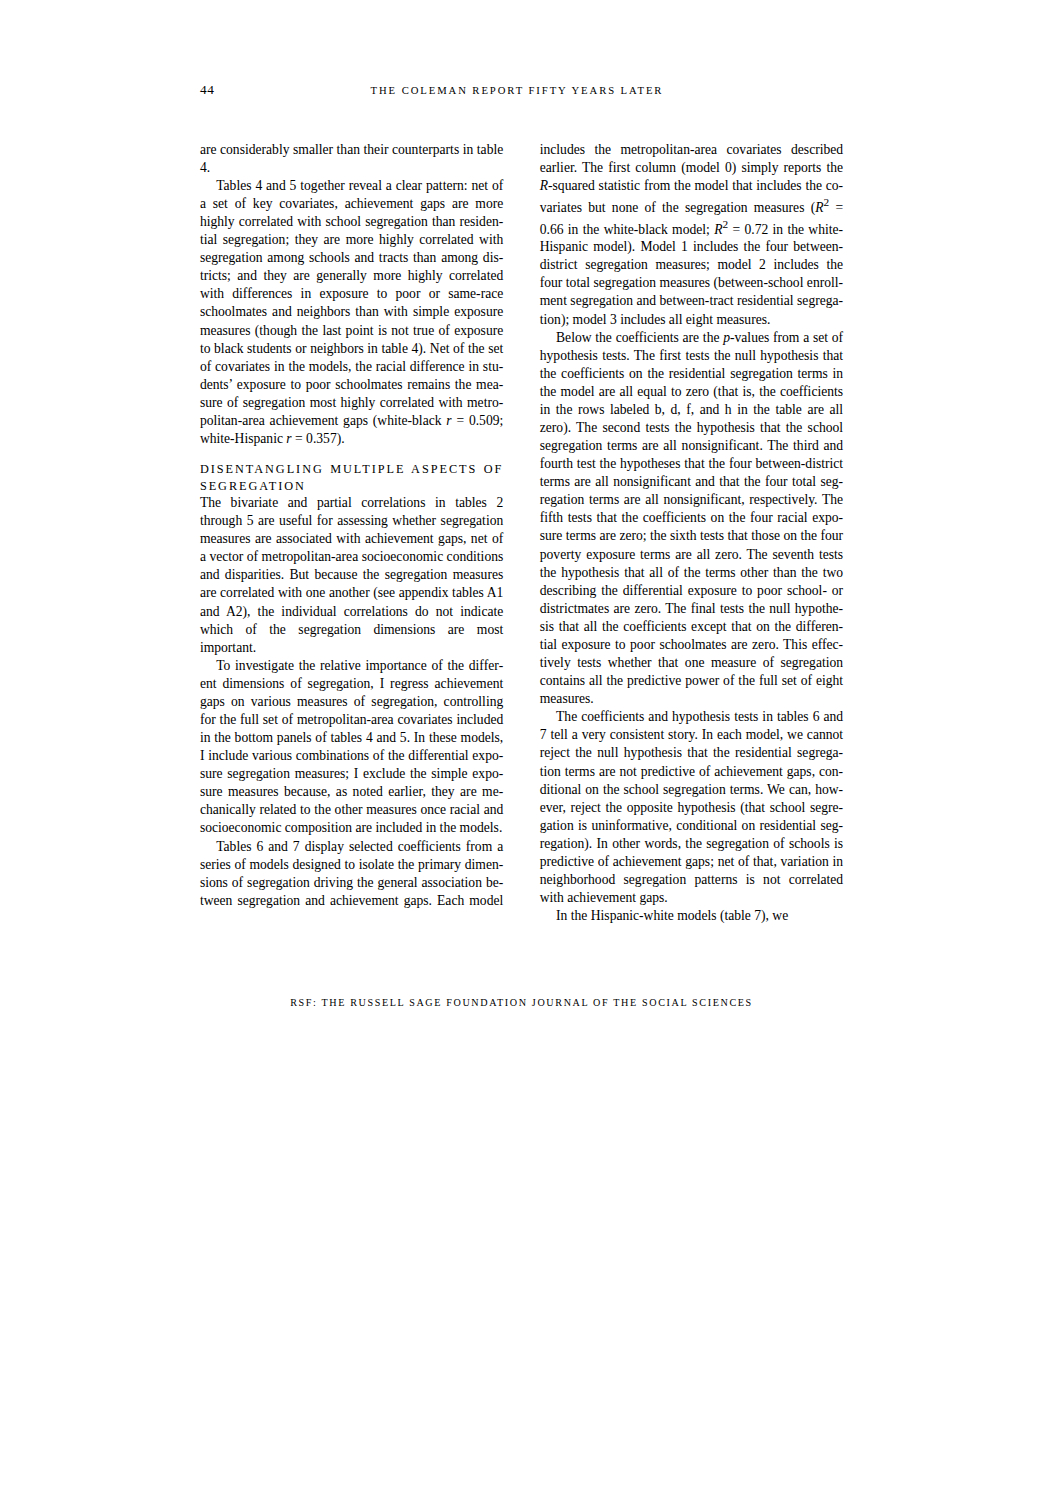44 The Coleman Report Fifty Years Later
are considerably smaller than their counterparts in table 4.
Tables 4 and 5 together reveal a clear pattern: net of a set of key covariates, achievement gaps are more highly correlated with school segregation than residential segregation; they are more highly correlated with segregation among schools and tracts than among districts; and they are generally more highly correlated with differences in exposure to poor or same-race schoolmates and neighbors than with simple exposure measures (though the last point is not true of exposure to black students or neighbors in table 4). Net of the set of covariates in the models, the racial difference in students’ exposure to poor schoolmates remains the measure of segregation most highly correlated with metropolitan-area achievement gaps (white-black r = 0.509; white-Hispanic r = 0.357).
Disentangling Multiple Aspects of Segregation
The bivariate and partial correlations in tables 2 through 5 are useful for assessing whether segregation measures are associated with achievement gaps, net of a vector of metropolitan-area socioeconomic conditions and disparities. But because the segregation measures are correlated with one another (see appendix tables A1 and A2), the individual correlations do not indicate which of the segregation dimensions are most important.
To investigate the relative importance of the different dimensions of segregation, I regress achievement gaps on various measures of segregation, controlling for the full set of metropolitan-area covariates included in the bottom panels of tables 4 and 5. In these models, I include various combinations of the differential exposure segregation measures; I exclude the simple exposure measures because, as noted earlier, they are mechanically related to the other measures once racial and socioeconomic composition are included in the models.
Tables 6 and 7 display selected coefficients from a series of models designed to isolate the primary dimensions of segregation driving the general association between segregation and achievement gaps. Each model includes the metropolitan-area covariates described earlier. The first column (model 0) simply reports the R-squared statistic from the model that includes the covariates but none of the segregation measures (R2 = 0.66 in the white-black model; R2 = 0.72 in the white-Hispanic model). Model 1 includes the four between-district segregation measures; model 2 includes the four total segregation measures (between-school enrollment segregation and between-tract residential segregation); model 3 includes all eight measures.
Below the coefficients are the p-values from a set of hypothesis tests. The first tests the null hypothesis that the coefficients on the residential segregation terms in the model are all equal to zero (that is, the coefficients in the rows labeled b, d, f, and h in the table are all zero). The second tests the hypothesis that the school segregation terms are all nonsignificant. The third and fourth test the hypotheses that the four between-district terms are all nonsignificant and that the four total segregation terms are all nonsignificant, respectively. The fifth tests that the coefficients on the four racial exposure terms are zero; the sixth tests that those on the four poverty exposure terms are all zero. The seventh tests the hypothesis that all of the terms other than the two describing the differential exposure to poor school- or districtmates are zero. The final tests the null hypothesis that all the coefficients except that on the differential exposure to poor schoolmates are zero. This effectively tests whether that one measure of segregation contains all the predictive power of the full set of eight measures.
The coefficients and hypothesis tests in tables 6 and 7 tell a very consistent story. In each model, we cannot reject the null hypothesis that the residential segregation terms are not predictive of achievement gaps, conditional on the school segregation terms. We can, however, reject the opposite hypothesis (that school segregation is uninformative, conditional on residential segregation). In other words, the segregation of schools is predictive of achievement gaps; net of that, variation in neighborhood segregation patterns is not correlated with achievement gaps.
In the Hispanic-white models (table 7), we
rsf: The Russell Sage Foundation Journal of the Social Sciences